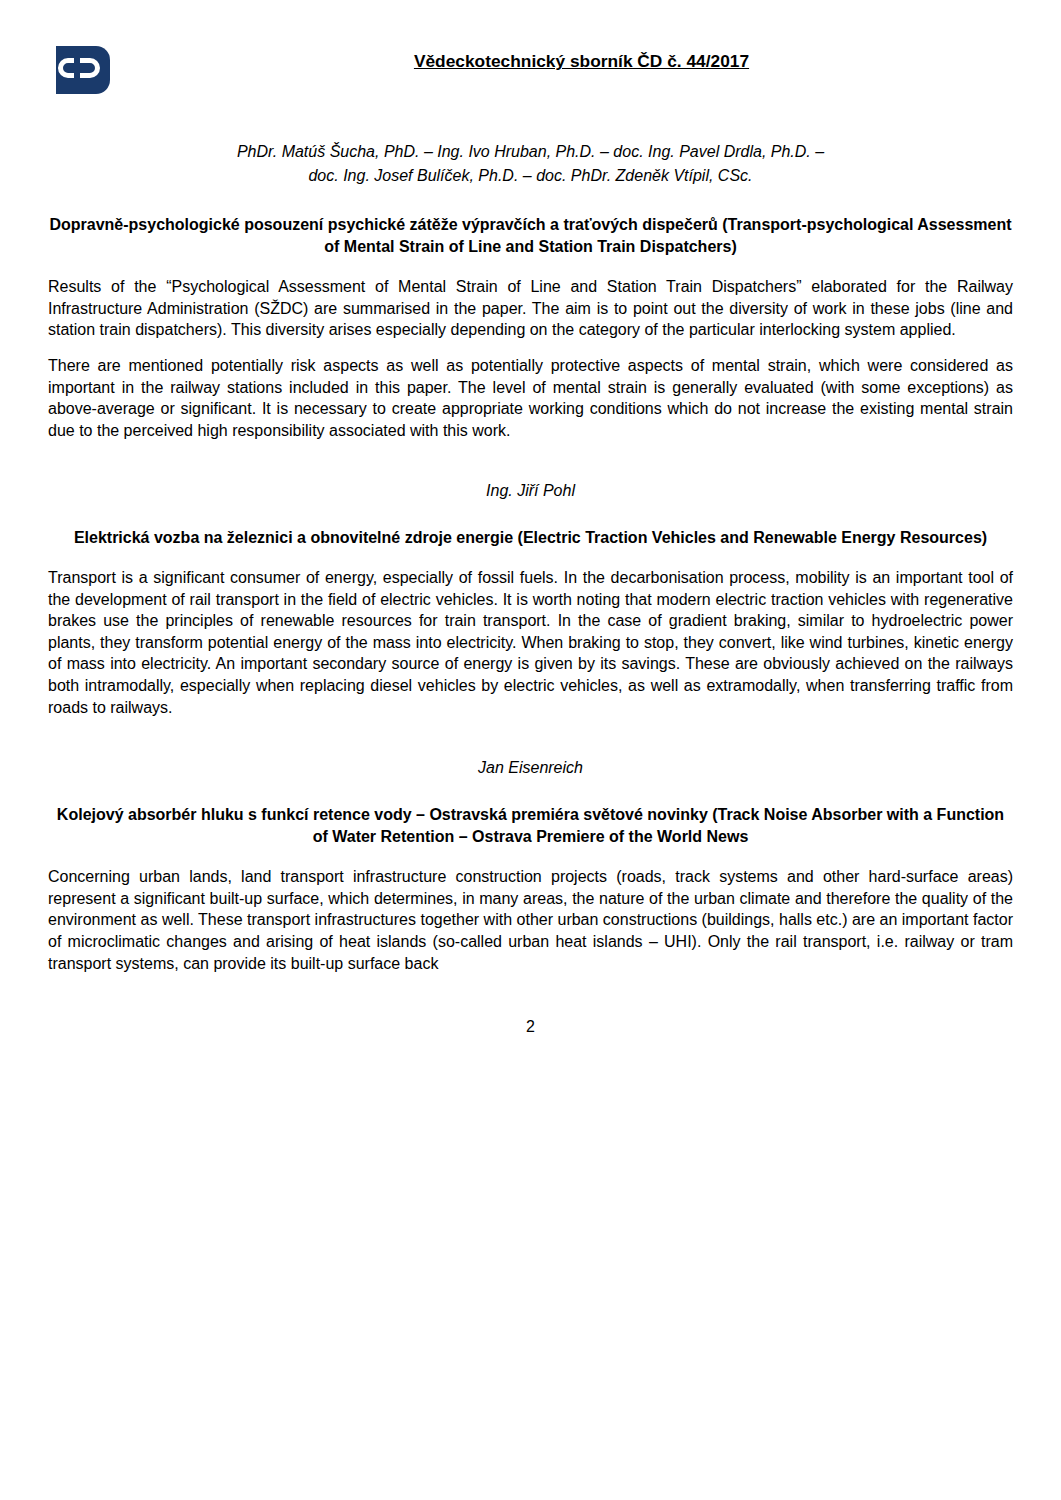Vědeckotechnický sborník ČD č. 44/2017
PhDr. Matúš Šucha, PhD. – Ing. Ivo Hruban, Ph.D. – doc. Ing. Pavel Drdla, Ph.D. –
doc. Ing. Josef Bulíček, Ph.D. – doc. PhDr. Zdeněk Vtípil, CSc.
Dopravně-psychologické posouzení psychické zátěže výpravčích a traťových dispečerů (Transport-psychological Assessment of Mental Strain of Line and Station Train Dispatchers)
Results of the “Psychological Assessment of Mental Strain of Line and Station Train Dispatchers” elaborated for the Railway Infrastructure Administration (SŽDC) are summarised in the paper. The aim is to point out the diversity of work in these jobs (line and station train dispatchers). This diversity arises especially depending on the category of the particular interlocking system applied.
There are mentioned potentially risk aspects as well as potentially protective aspects of mental strain, which were considered as important in the railway stations included in this paper. The level of mental strain is generally evaluated (with some exceptions) as above-average or significant. It is necessary to create appropriate working conditions which do not increase the existing mental strain due to the perceived high responsibility associated with this work.
Ing. Jiří Pohl
Elektrická vozba na železnici a obnovitelné zdroje energie (Electric Traction Vehicles and Renewable Energy Resources)
Transport is a significant consumer of energy, especially of fossil fuels. In the decarbonisation process, mobility is an important tool of the development of rail transport in the field of electric vehicles. It is worth noting that modern electric traction vehicles with regenerative brakes use the principles of renewable resources for train transport. In the case of gradient braking, similar to hydroelectric power plants, they transform potential energy of the mass into electricity. When braking to stop, they convert, like wind turbines, kinetic energy of mass into electricity. An important secondary source of energy is given by its savings. These are obviously achieved on the railways both intramodally, especially when replacing diesel vehicles by electric vehicles, as well as extramodally, when transferring traffic from roads to railways.
Jan Eisenreich
Kolejový absorbér hluku s funkcí retence vody – Ostravská premiéra světové novinky (Track Noise Absorber with a Function of Water Retention – Ostrava Premiere of the World News
Concerning urban lands, land transport infrastructure construction projects (roads, track systems and other hard-surface areas) represent a significant built-up surface, which determines, in many areas, the nature of the urban climate and therefore the quality of the environment as well. These transport infrastructures together with other urban constructions (buildings, halls etc.) are an important factor of microclimatic changes and arising of heat islands (so-called urban heat islands – UHI). Only the rail transport, i.e. railway or tram transport systems, can provide its built-up surface back
2